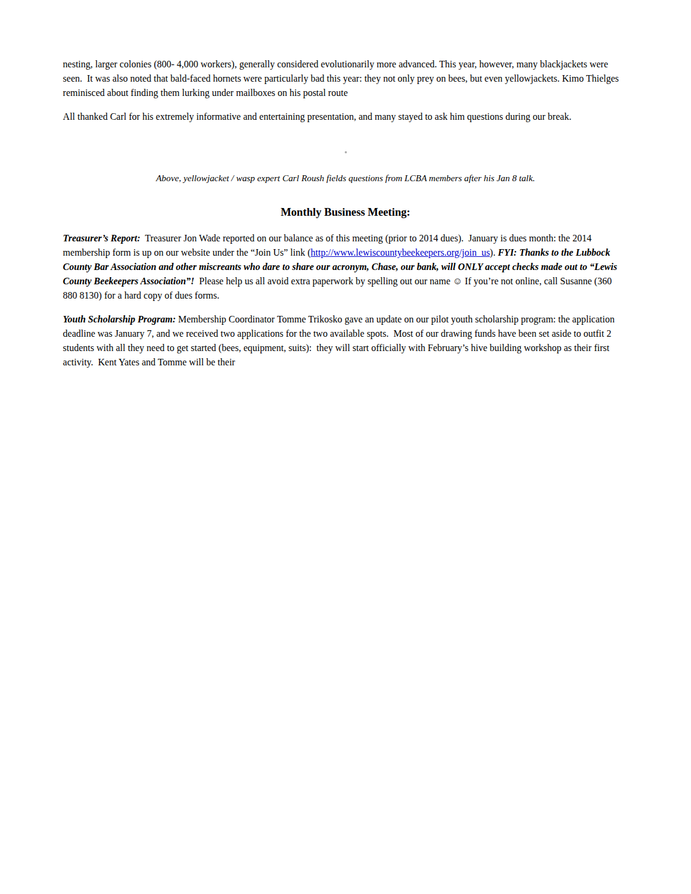nesting, larger colonies (800- 4,000 workers), generally considered evolutionarily more advanced. This year, however, many blackjackets were seen. It was also noted that bald-faced hornets were particularly bad this year: they not only prey on bees, but even yellowjackets. Kimo Thielges reminisced about finding them lurking under mailboxes on his postal route
All thanked Carl for his extremely informative and entertaining presentation, and many stayed to ask him questions during our break.
Above, yellowjacket / wasp expert Carl Roush fields questions from LCBA members after his Jan 8 talk.
Monthly Business Meeting:
Treasurer’s Report: Treasurer Jon Wade reported on our balance as of this meeting (prior to 2014 dues). January is dues month: the 2014 membership form is up on our website under the “Join Us” link (http://www.lewiscountybeekeepers.org/join_us). FYI: Thanks to the Lubbock County Bar Association and other miscreants who dare to share our acronym, Chase, our bank, will ONLY accept checks made out to “Lewis County Beekeepers Association”! Please help us all avoid extra paperwork by spelling out our name ☺ If you’re not online, call Susanne (360 880 8130) for a hard copy of dues forms.
Youth Scholarship Program: Membership Coordinator Tomme Trikosko gave an update on our pilot youth scholarship program: the application deadline was January 7, and we received two applications for the two available spots. Most of our drawing funds have been set aside to outfit 2 students with all they need to get started (bees, equipment, suits): they will start officially with February’s hive building workshop as their first activity. Kent Yates and Tomme will be their